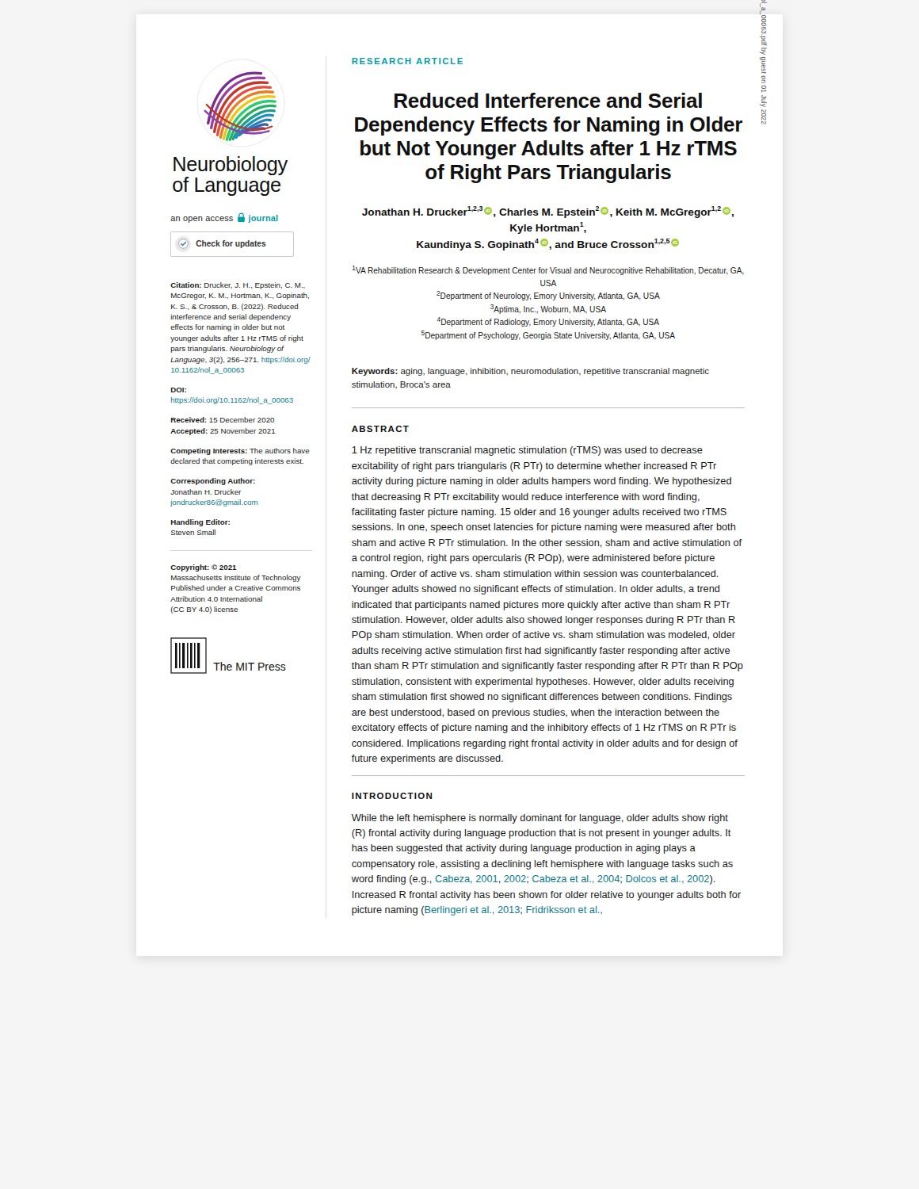Neurobiologyof Language
an open access journal
Check for updates
Citation: Drucker, J. H., Epstein, C. M., McGregor, K. M., Hortman, K., Gopinath, K. S., & Crosson, B. (2022). Reduced interference and serial dependency effects for naming in older but not younger adults after 1 Hz rTMS of right pars triangularis. Neurobiology of Language, 3(2), 256–271. https://doi.org/10.1162/nol_a_00063
DOI:
https://doi.org/10.1162/nol_a_00063
Received: 15 December 2020
Accepted: 25 November 2021
Competing Interests: The authors have declared that competing interests exist.
Corresponding Author:
Jonathan H. Drucker
jondrucker86@gmail.com
Handling Editor:
Steven Small
Copyright: © 2021
Massachusetts Institute of Technology
Published under a Creative Commons
Attribution 4.0 International
(CC BY 4.0) license
The MIT Press
Downloaded from http://direct.mit.edu/nol/article-pdf/3/2/256/2002531/nol_a_00063.pdf by guest on 01 July 2022
RESEARCH ARTICLE
Reduced Interference and Serial Dependency Effects for Naming in Older but Not Younger Adults after 1 Hz rTMS of Right Pars Triangularis
Jonathan H. Drucker1,2,3iD, Charles M. Epstein2iD, Keith M. McGregor1,2iD, Kyle Hortman1,
Kaundinya S. Gopinath4iD, and Bruce Crosson1,2,5iD
1VA Rehabilitation Research & Development Center for Visual and Neurocognitive Rehabilitation, Decatur, GA, USA
2Department of Neurology, Emory University, Atlanta, GA, USA
3Aptima, Inc., Woburn, MA, USA
4Department of Radiology, Emory University, Atlanta, GA, USA
5Department of Psychology, Georgia State University, Atlanta, GA, USA
Keywords: aging, language, inhibition, neuromodulation, repetitive transcranial magnetic stimulation, Broca's area
ABSTRACT
1 Hz repetitive transcranial magnetic stimulation (rTMS) was used to decrease excitability of right pars triangularis (R PTr) to determine whether increased R PTr activity during picture naming in older adults hampers word finding. We hypothesized that decreasing R PTr excitability would reduce interference with word finding, facilitating faster picture naming. 15 older and 16 younger adults received two rTMS sessions. In one, speech onset latencies for picture naming were measured after both sham and active R PTr stimulation. In the other session, sham and active stimulation of a control region, right pars opercularis (R POp), were administered before picture naming. Order of active vs. sham stimulation within session was counterbalanced. Younger adults showed no significant effects of stimulation. In older adults, a trend indicated that participants named pictures more quickly after active than sham R PTr stimulation. However, older adults also showed longer responses during R PTr than R POp sham stimulation. When order of active vs. sham stimulation was modeled, older adults receiving active stimulation first had significantly faster responding after active than sham R PTr stimulation and significantly faster responding after R PTr than R POp stimulation, consistent with experimental hypotheses. However, older adults receiving sham stimulation first showed no significant differences between conditions. Findings are best understood, based on previous studies, when the interaction between the excitatory effects of picture naming and the inhibitory effects of 1 Hz rTMS on R PTr is considered. Implications regarding right frontal activity in older adults and for design of future experiments are discussed.
INTRODUCTION
While the left hemisphere is normally dominant for language, older adults show right (R) frontal activity during language production that is not present in younger adults. It has been suggested that activity during language production in aging plays a compensatory role, assisting a declining left hemisphere with language tasks such as word finding (e.g., Cabeza, 2001, 2002; Cabeza et al., 2004; Dolcos et al., 2002). Increased R frontal activity has been shown for older relative to younger adults both for picture naming (Berlingeri et al., 2013; Fridriksson et al.,